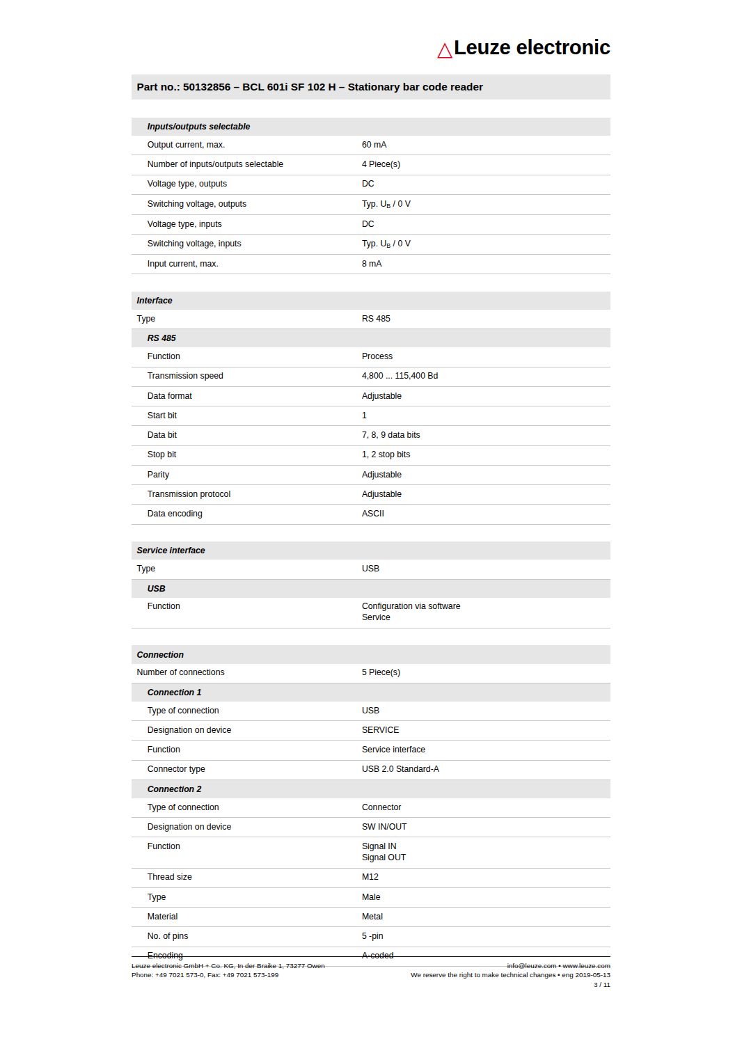△Leuze electronic
Part no.: 50132856 – BCL 601i SF 102 H – Stationary bar code reader
| Inputs/outputs selectable |
| --- |
| Output current, max. | 60 mA |
| Number of inputs/outputs selectable | 4 Piece(s) |
| Voltage type, outputs | DC |
| Switching voltage, outputs | Typ. U B / 0 V |
| Voltage type, inputs | DC |
| Switching voltage, inputs | Typ. U B / 0 V |
| Input current, max. | 8 mA |
| Interface |
| --- |
| Type | RS 485 |
| RS 485 |
| Function | Process |
| Transmission speed | 4,800 ... 115,400 Bd |
| Data format | Adjustable |
| Start bit | 1 |
| Data bit | 7, 8, 9 data bits |
| Stop bit | 1, 2 stop bits |
| Parity | Adjustable |
| Transmission protocol | Adjustable |
| Data encoding | ASCII |
| Service interface |
| --- |
| Type | USB |
| USB |
| Function | Configuration via software Service |
| Connection |
| --- |
| Number of connections | 5 Piece(s) |
| Connection 1 |
| Type of connection | USB |
| Designation on device | SERVICE |
| Function | Service interface |
| Connector type | USB 2.0 Standard-A |
| Connection 2 |
| Type of connection | Connector |
| Designation on device | SW IN/OUT |
| Function | Signal IN Signal OUT |
| Thread size | M12 |
| Type | Male |
| Material | Metal |
| No. of pins | 5 -pin |
| Encoding | A-coded |
Leuze electronic GmbH + Co. KG, In der Braike 1, 73277 Owen
Phone: +49 7021 573-0, Fax: +49 7021 573-199
info@leuze.com • www.leuze.com
We reserve the right to make technical changes • eng 2019-05-13
3 / 11